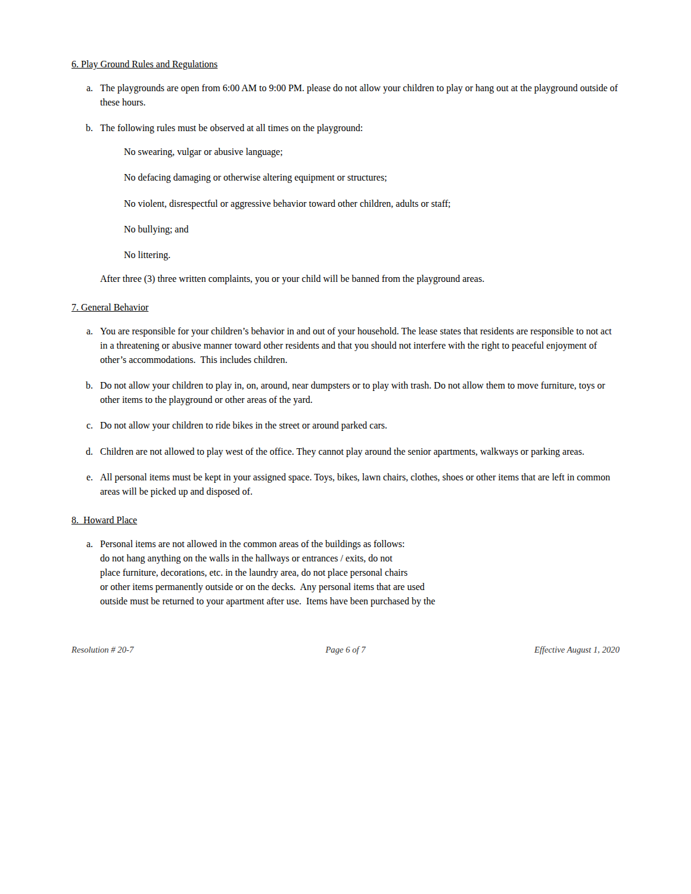6. Play Ground Rules and Regulations
The playgrounds are open from 6:00 AM to 9:00 PM. please do not allow your children to play or hang out at the playground outside of these hours.
The following rules must be observed at all times on the playground:
No swearing, vulgar or abusive language;
No defacing damaging or otherwise altering equipment or structures;
No violent, disrespectful or aggressive behavior toward other children, adults or staff;
No bullying; and
No littering.
After three (3) three written complaints, you or your child will be banned from the playground areas.
7. General Behavior
You are responsible for your children’s behavior in and out of your household. The lease states that residents are responsible to not act in a threatening or abusive manner toward other residents and that you should not interfere with the right to peaceful enjoyment of other’s accommodations. This includes children.
Do not allow your children to play in, on, around, near dumpsters or to play with trash. Do not allow them to move furniture, toys or other items to the playground or other areas of the yard.
Do not allow your children to ride bikes in the street or around parked cars.
Children are not allowed to play west of the office. They cannot play around the senior apartments, walkways or parking areas.
All personal items must be kept in your assigned space. Toys, bikes, lawn chairs, clothes, shoes or other items that are left in common areas will be picked up and disposed of.
8. Howard Place
Personal items are not allowed in the common areas of the buildings as follows:
do not hang anything on the walls in the hallways or entrances / exits, do not
place furniture, decorations, etc. in the laundry area, do not place personal chairs
or other items permanently outside or on the decks. Any personal items that are used
outside must be returned to your apartment after use. Items have been purchased by the
Resolution # 20-7 Page 6 of 7 Effective August 1, 2020